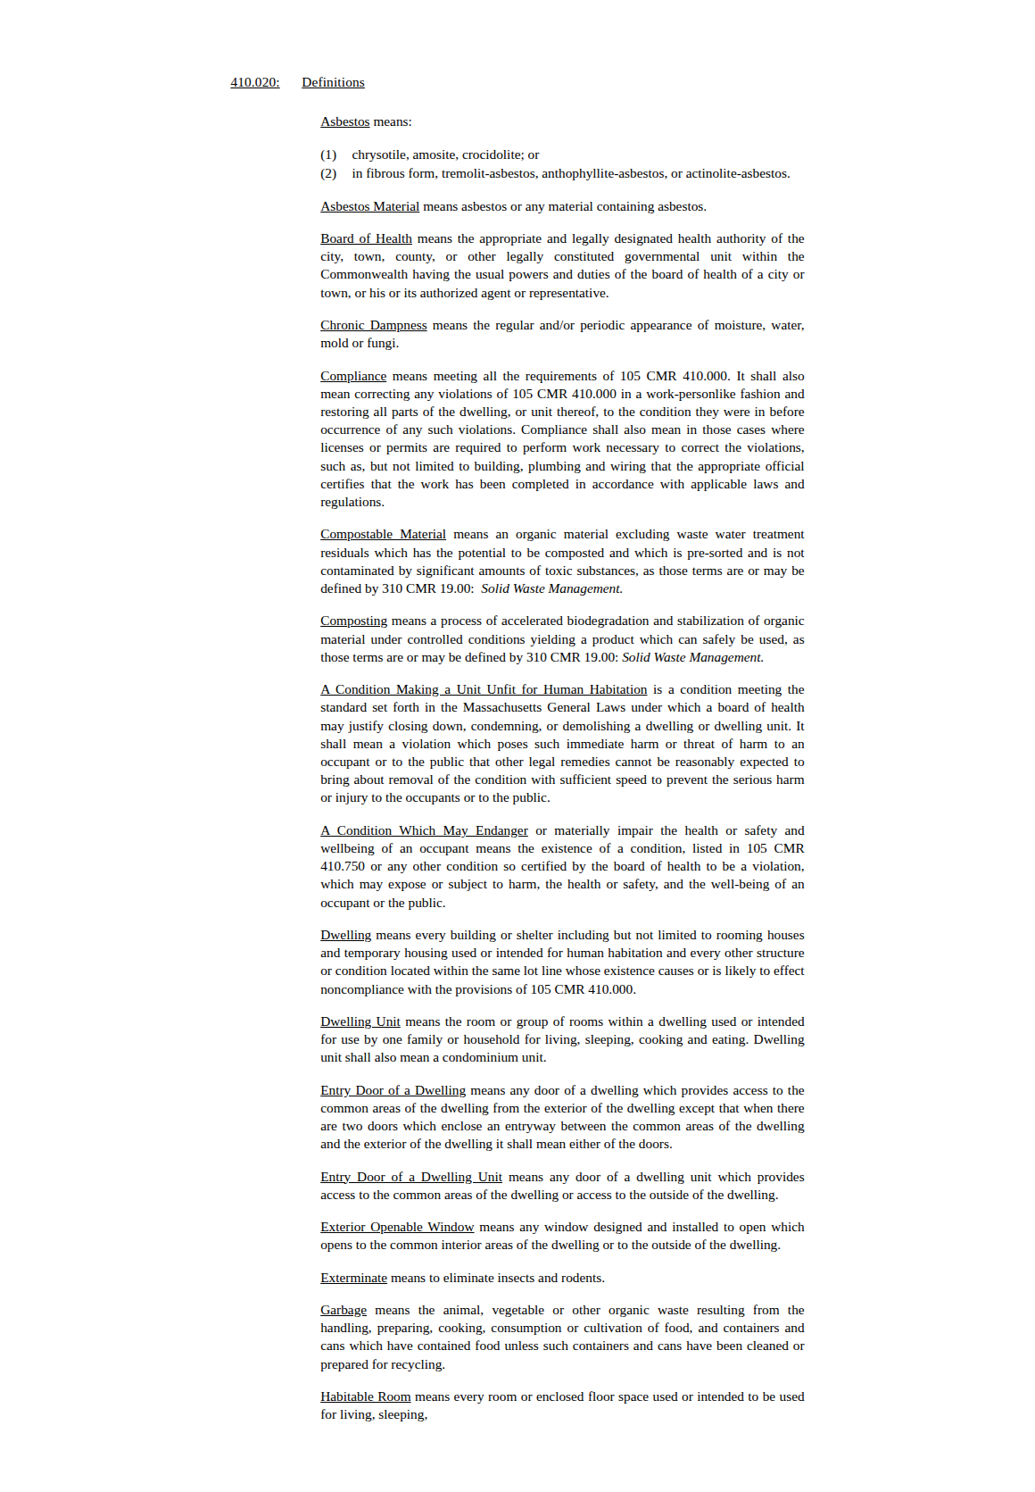410.020: Definitions
Asbestos means:
(1) chrysotile, amosite, crocidolite; or
(2) in fibrous form, tremolit-asbestos, anthophyllite-asbestos, or actinolite-asbestos.
Asbestos Material means asbestos or any material containing asbestos.
Board of Health means the appropriate and legally designated health authority of the city, town, county, or other legally constituted governmental unit within the Commonwealth having the usual powers and duties of the board of health of a city or town, or his or its authorized agent or representative.
Chronic Dampness means the regular and/or periodic appearance of moisture, water, mold or fungi.
Compliance means meeting all the requirements of 105 CMR 410.000. It shall also mean correcting any violations of 105 CMR 410.000 in a work-personlike fashion and restoring all parts of the dwelling, or unit thereof, to the condition they were in before occurrence of any such violations. Compliance shall also mean in those cases where licenses or permits are required to perform work necessary to correct the violations, such as, but not limited to building, plumbing and wiring that the appropriate official certifies that the work has been completed in accordance with applicable laws and regulations.
Compostable Material means an organic material excluding waste water treatment residuals which has the potential to be composted and which is pre-sorted and is not contaminated by significant amounts of toxic substances, as those terms are or may be defined by 310 CMR 19.00: Solid Waste Management.
Composting means a process of accelerated biodegradation and stabilization of organic material under controlled conditions yielding a product which can safely be used, as those terms are or may be defined by 310 CMR 19.00: Solid Waste Management.
A Condition Making a Unit Unfit for Human Habitation is a condition meeting the standard set forth in the Massachusetts General Laws under which a board of health may justify closing down, condemning, or demolishing a dwelling or dwelling unit. It shall mean a violation which poses such immediate harm or threat of harm to an occupant or to the public that other legal remedies cannot be reasonably expected to bring about removal of the condition with sufficient speed to prevent the serious harm or injury to the occupants or to the public.
A Condition Which May Endanger or materially impair the health or safety and wellbeing of an occupant means the existence of a condition, listed in 105 CMR 410.750 or any other condition so certified by the board of health to be a violation, which may expose or subject to harm, the health or safety, and the well-being of an occupant or the public.
Dwelling means every building or shelter including but not limited to rooming houses and temporary housing used or intended for human habitation and every other structure or condition located within the same lot line whose existence causes or is likely to effect noncompliance with the provisions of 105 CMR 410.000.
Dwelling Unit means the room or group of rooms within a dwelling used or intended for use by one family or household for living, sleeping, cooking and eating. Dwelling unit shall also mean a condominium unit.
Entry Door of a Dwelling means any door of a dwelling which provides access to the common areas of the dwelling from the exterior of the dwelling except that when there are two doors which enclose an entryway between the common areas of the dwelling and the exterior of the dwelling it shall mean either of the doors.
Entry Door of a Dwelling Unit means any door of a dwelling unit which provides access to the common areas of the dwelling or access to the outside of the dwelling.
Exterior Openable Window means any window designed and installed to open which opens to the common interior areas of the dwelling or to the outside of the dwelling.
Exterminate means to eliminate insects and rodents.
Garbage means the animal, vegetable or other organic waste resulting from the handling, preparing, cooking, consumption or cultivation of food, and containers and cans which have contained food unless such containers and cans have been cleaned or prepared for recycling.
Habitable Room means every room or enclosed floor space used or intended to be used for living, sleeping,